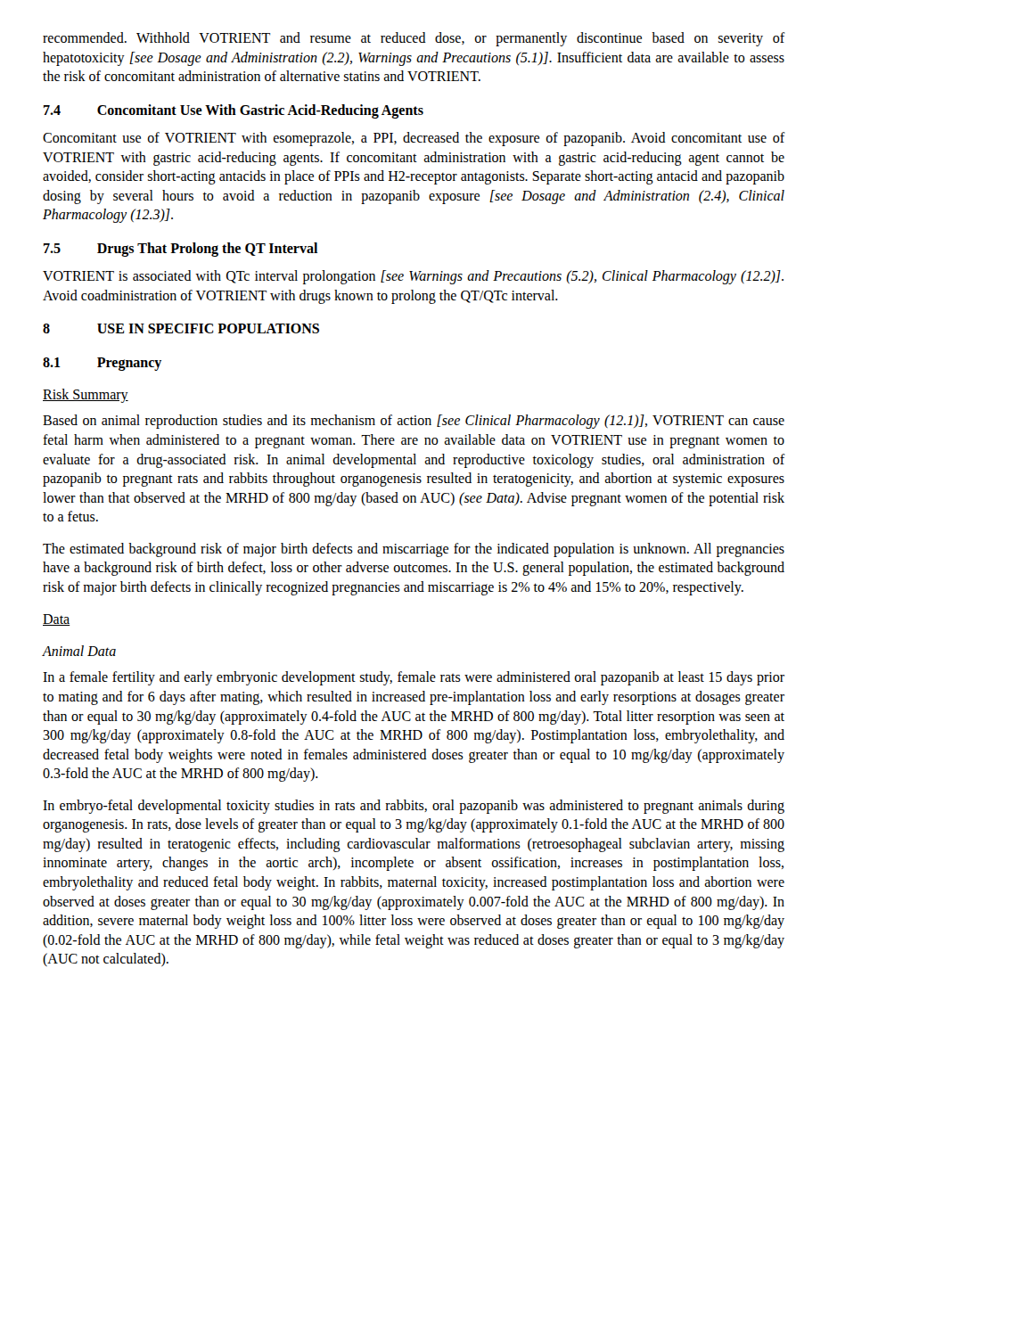recommended. Withhold VOTRIENT and resume at reduced dose, or permanently discontinue based on severity of hepatotoxicity [see Dosage and Administration (2.2), Warnings and Precautions (5.1)]. Insufficient data are available to assess the risk of concomitant administration of alternative statins and VOTRIENT.
7.4 Concomitant Use With Gastric Acid-Reducing Agents
Concomitant use of VOTRIENT with esomeprazole, a PPI, decreased the exposure of pazopanib. Avoid concomitant use of VOTRIENT with gastric acid-reducing agents. If concomitant administration with a gastric acid-reducing agent cannot be avoided, consider short-acting antacids in place of PPIs and H2-receptor antagonists. Separate short-acting antacid and pazopanib dosing by several hours to avoid a reduction in pazopanib exposure [see Dosage and Administration (2.4), Clinical Pharmacology (12.3)].
7.5 Drugs That Prolong the QT Interval
VOTRIENT is associated with QTc interval prolongation [see Warnings and Precautions (5.2), Clinical Pharmacology (12.2)]. Avoid coadministration of VOTRIENT with drugs known to prolong the QT/QTc interval.
8 USE IN SPECIFIC POPULATIONS
8.1 Pregnancy
Risk Summary
Based on animal reproduction studies and its mechanism of action [see Clinical Pharmacology (12.1)], VOTRIENT can cause fetal harm when administered to a pregnant woman. There are no available data on VOTRIENT use in pregnant women to evaluate for a drug-associated risk. In animal developmental and reproductive toxicology studies, oral administration of pazopanib to pregnant rats and rabbits throughout organogenesis resulted in teratogenicity, and abortion at systemic exposures lower than that observed at the MRHD of 800 mg/day (based on AUC) (see Data). Advise pregnant women of the potential risk to a fetus.
The estimated background risk of major birth defects and miscarriage for the indicated population is unknown. All pregnancies have a background risk of birth defect, loss or other adverse outcomes. In the U.S. general population, the estimated background risk of major birth defects in clinically recognized pregnancies and miscarriage is 2% to 4% and 15% to 20%, respectively.
Data
Animal Data
In a female fertility and early embryonic development study, female rats were administered oral pazopanib at least 15 days prior to mating and for 6 days after mating, which resulted in increased pre-implantation loss and early resorptions at dosages greater than or equal to 30 mg/kg/day (approximately 0.4-fold the AUC at the MRHD of 800 mg/day). Total litter resorption was seen at 300 mg/kg/day (approximately 0.8-fold the AUC at the MRHD of 800 mg/day). Postimplantation loss, embryolethality, and decreased fetal body weights were noted in females administered doses greater than or equal to 10 mg/kg/day (approximately 0.3-fold the AUC at the MRHD of 800 mg/day).
In embryo-fetal developmental toxicity studies in rats and rabbits, oral pazopanib was administered to pregnant animals during organogenesis. In rats, dose levels of greater than or equal to 3 mg/kg/day (approximately 0.1-fold the AUC at the MRHD of 800 mg/day) resulted in teratogenic effects, including cardiovascular malformations (retroesophageal subclavian artery, missing innominate artery, changes in the aortic arch), incomplete or absent ossification, increases in postimplantation loss, embryolethality and reduced fetal body weight. In rabbits, maternal toxicity, increased postimplantation loss and abortion were observed at doses greater than or equal to 30 mg/kg/day (approximately 0.007-fold the AUC at the MRHD of 800 mg/day). In addition, severe maternal body weight loss and 100% litter loss were observed at doses greater than or equal to 100 mg/kg/day (0.02-fold the AUC at the MRHD of 800 mg/day), while fetal weight was reduced at doses greater than or equal to 3 mg/kg/day (AUC not calculated).